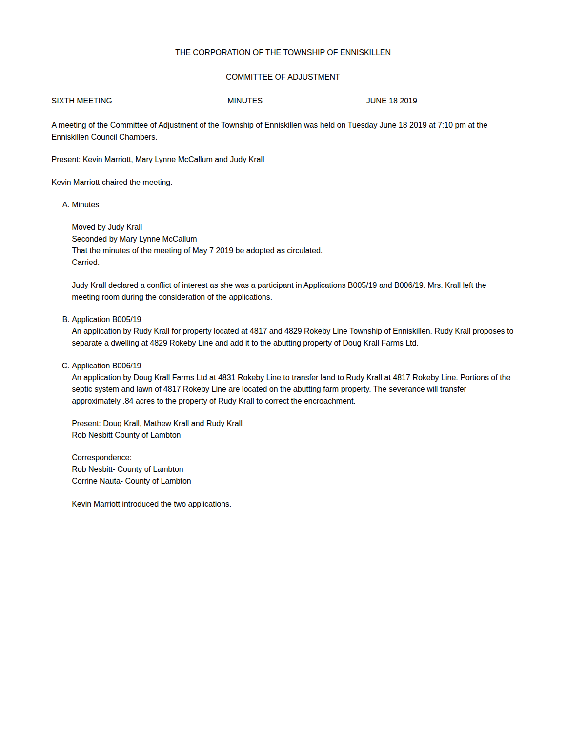THE CORPORATION OF THE TOWNSHIP OF ENNISKILLEN
COMMITTEE OF ADJUSTMENT
SIXTH MEETING MINUTES JUNE 18 2019
A meeting of the Committee of Adjustment of the Township of Enniskillen was held on Tuesday June 18 2019 at 7:10 pm at the Enniskillen Council Chambers.
Present: Kevin Marriott, Mary Lynne McCallum and Judy Krall
Kevin Marriott chaired the meeting.
Minutes
Moved by Judy Krall
Seconded by Mary Lynne McCallum
That the minutes of the meeting of May 7 2019 be adopted as circulated.
Carried.
Judy Krall declared a conflict of interest as she was a participant in Applications B005/19 and B006/19. Mrs. Krall left the meeting room during the consideration of the applications.
Application B005/19
An application by Rudy Krall for property located at 4817 and 4829 Rokeby Line Township of Enniskillen. Rudy Krall proposes to separate a dwelling at 4829 Rokeby Line and add it to the abutting property of Doug Krall Farms Ltd.
Application B006/19
An application by Doug Krall Farms Ltd at 4831 Rokeby Line to transfer land to Rudy Krall at 4817 Rokeby Line. Portions of the septic system and lawn of 4817 Rokeby Line are located on the abutting farm property. The severance will transfer approximately .84 acres to the property of Rudy Krall to correct the encroachment.
Present: Doug Krall, Mathew Krall and Rudy Krall
Rob Nesbitt County of Lambton
Correspondence:
Rob Nesbitt- County of Lambton
Corrine Nauta- County of Lambton
Kevin Marriott introduced the two applications.